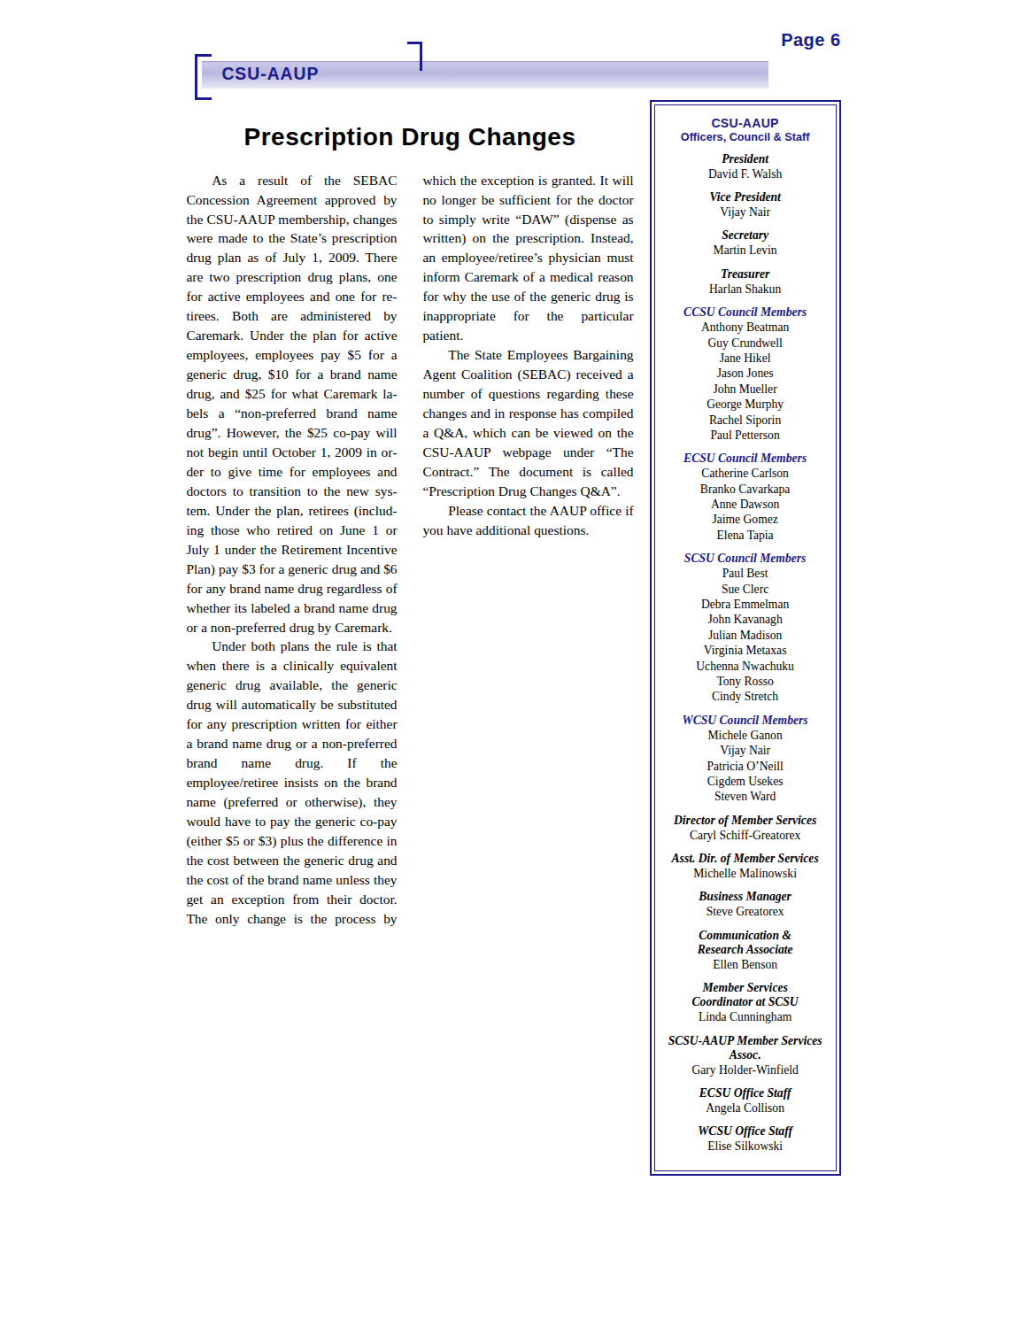Page 6
CSU-AAUP
Prescription Drug Changes
As a result of the SEBAC Concession Agreement approved by the CSU-AAUP membership, changes were made to the State’s prescription drug plan as of July 1, 2009. There are two prescription drug plans, one for active employees and one for retirees. Both are administered by Caremark. Under the plan for active employees, employees pay $5 for a generic drug, $10 for a brand name drug, and $25 for what Caremark labels a “non-preferred brand name drug”. However, the $25 co-pay will not begin until October 1, 2009 in order to give time for employees and doctors to transition to the new system. Under the plan, retirees (including those who retired on June 1 or July 1 under the Retirement Incentive Plan) pay $3 for a generic drug and $6 for any brand name drug regardless of whether its labeled a brand name drug or a non-preferred drug by Caremark.
Under both plans the rule is that when there is a clinically equivalent generic drug available, the generic drug will automatically be substituted for any prescription written for either a brand name drug or a non-preferred brand name drug. If the employee/retiree insists on the brand name (preferred or otherwise), they would have to pay the generic co-pay (either $5 or $3) plus the difference in the cost between the generic drug and the cost of the brand name unless they get an exception from their doctor. The only change is the process by which the exception is granted. It will no longer be sufficient for the doctor to simply write “DAW” (dispense as written) on the prescription. Instead, an employee/retiree’s physician must inform Caremark of a medical reason for why the use of the generic drug is inappropriate for the particular patient.
The State Employees Bargaining Agent Coalition (SEBAC) received a number of questions regarding these changes and in response has compiled a Q&A, which can be viewed on the CSU-AAUP webpage under “The Contract.” The document is called “Prescription Drug Changes Q&A”.
Please contact the AAUP office if you have additional questions.
CSU-AAUP
Officers, Council & Staff
President
David F. Walsh
Vice President
Vijay Nair
Secretary
Martin Levin
Treasurer
Harlan Shakun
CCSU Council Members
Anthony Beatman
Guy Crundwell
Jane Hikel
Jason Jones
John Mueller
George Murphy
Rachel Siporin
Paul Petterson
ECSU Council Members
Catherine Carlson
Branko Cavarkapa
Anne Dawson
Jaime Gomez
Elena Tapia
SCSU Council Members
Paul Best
Sue Clerc
Debra Emmelman
John Kavanagh
Julian Madison
Virginia Metaxas
Uchenna Nwachuku
Tony Rosso
Cindy Stretch
WCSU Council Members
Michele Ganon
Vijay Nair
Patricia O’Neill
Cigdem Usekes
Steven Ward
Director of Member Services
Caryl Schiff-Greatorex
Asst. Dir. of Member Services
Michelle Malinowski
Business Manager
Steve Greatorex
Communication &
Research Associate
Ellen Benson
Member Services
Coordinator at SCSU
Linda Cunningham
SCSU-AAUP Member Services Assoc.
Gary Holder-Winfield
ECSU Office Staff
Angela Collison
WCSU Office Staff
Elise Silkowski